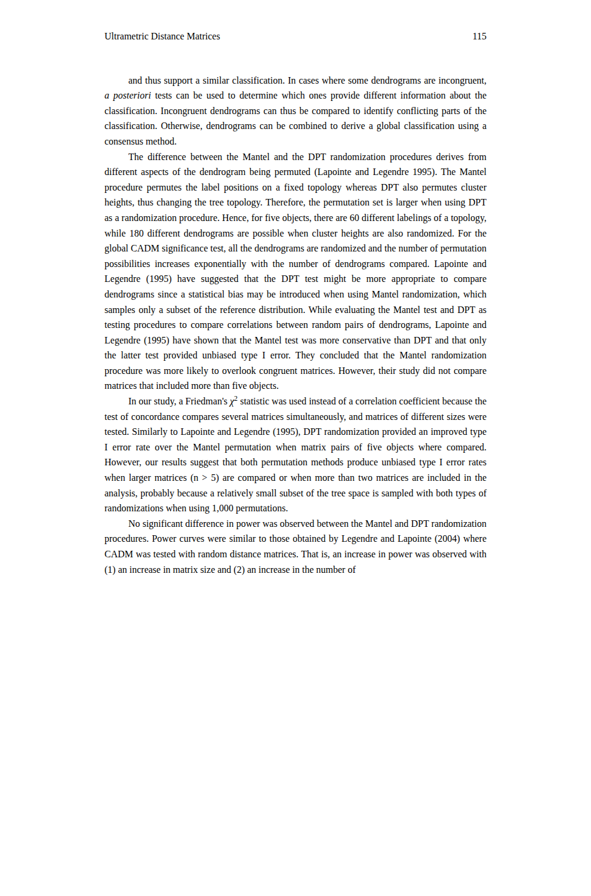Ultrametric Distance Matrices 115
and thus support a similar classification. In cases where some dendrograms are incongruent, a posteriori tests can be used to determine which ones provide different information about the classification. Incongruent dendrograms can thus be compared to identify conflicting parts of the classification. Otherwise, dendrograms can be combined to derive a global classification using a consensus method.
The difference between the Mantel and the DPT randomization procedures derives from different aspects of the dendrogram being permuted (Lapointe and Legendre 1995). The Mantel procedure permutes the label positions on a fixed topology whereas DPT also permutes cluster heights, thus changing the tree topology. Therefore, the permutation set is larger when using DPT as a randomization procedure. Hence, for five objects, there are 60 different labelings of a topology, while 180 different dendrograms are possible when cluster heights are also randomized. For the global CADM significance test, all the dendrograms are randomized and the number of permutation possibilities increases exponentially with the number of dendrograms compared. Lapointe and Legendre (1995) have suggested that the DPT test might be more appropriate to compare dendrograms since a statistical bias may be introduced when using Mantel randomization, which samples only a subset of the reference distribution. While evaluating the Mantel test and DPT as testing procedures to compare correlations between random pairs of dendrograms, Lapointe and Legendre (1995) have shown that the Mantel test was more conservative than DPT and that only the latter test provided unbiased type I error. They concluded that the Mantel randomization procedure was more likely to overlook congruent matrices. However, their study did not compare matrices that included more than five objects.
In our study, a Friedman's χ2 statistic was used instead of a correlation coefficient because the test of concordance compares several matrices simultaneously, and matrices of different sizes were tested. Similarly to Lapointe and Legendre (1995), DPT randomization provided an improved type I error rate over the Mantel permutation when matrix pairs of five objects where compared. However, our results suggest that both permutation methods produce unbiased type I error rates when larger matrices (n > 5) are compared or when more than two matrices are included in the analysis, probably because a relatively small subset of the tree space is sampled with both types of randomizations when using 1,000 permutations.
No significant difference in power was observed between the Mantel and DPT randomization procedures. Power curves were similar to those obtained by Legendre and Lapointe (2004) where CADM was tested with random distance matrices. That is, an increase in power was observed with (1) an increase in matrix size and (2) an increase in the number of